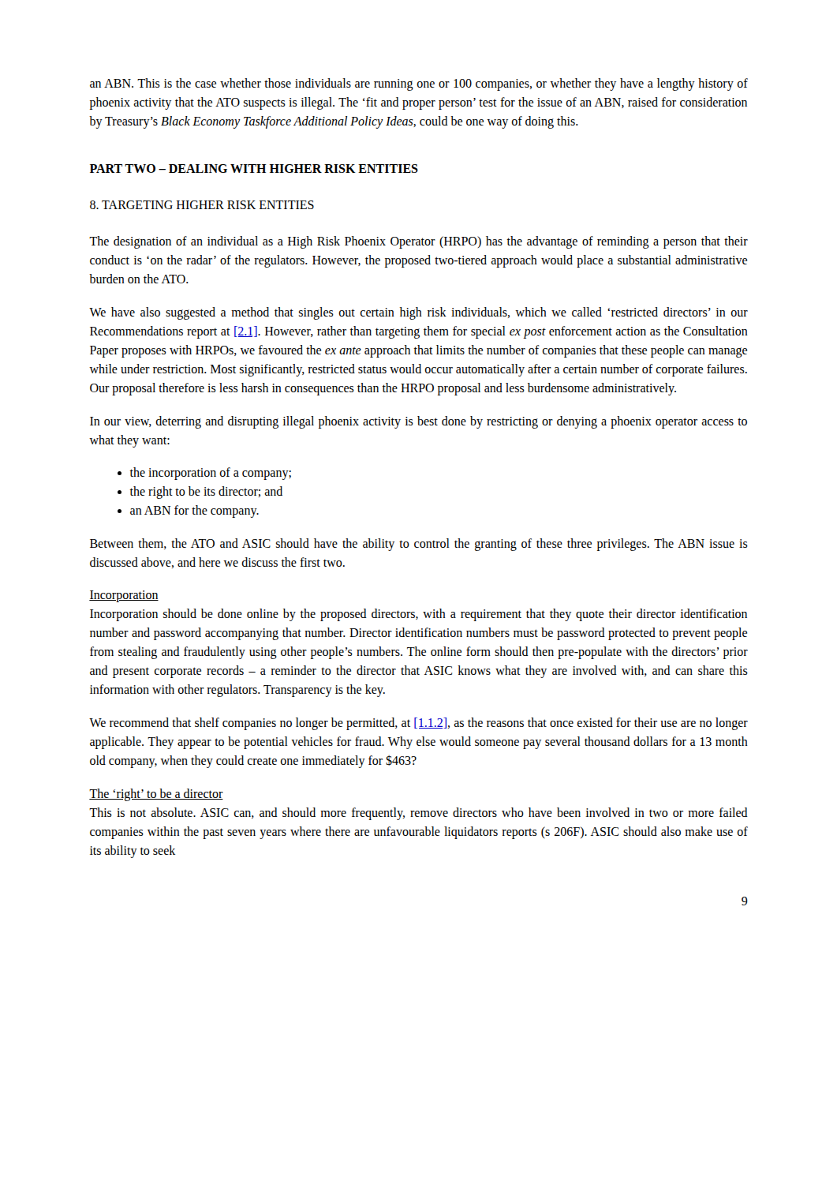an ABN. This is the case whether those individuals are running one or 100 companies, or whether they have a lengthy history of phoenix activity that the ATO suspects is illegal. The ‘fit and proper person’ test for the issue of an ABN, raised for consideration by Treasury’s Black Economy Taskforce Additional Policy Ideas, could be one way of doing this.
PART TWO – DEALING WITH HIGHER RISK ENTITIES
8. TARGETING HIGHER RISK ENTITIES
The designation of an individual as a High Risk Phoenix Operator (HRPO) has the advantage of reminding a person that their conduct is ‘on the radar’ of the regulators. However, the proposed two-tiered approach would place a substantial administrative burden on the ATO.
We have also suggested a method that singles out certain high risk individuals, which we called ‘restricted directors’ in our Recommendations report at [2.1]. However, rather than targeting them for special ex post enforcement action as the Consultation Paper proposes with HRPOs, we favoured the ex ante approach that limits the number of companies that these people can manage while under restriction. Most significantly, restricted status would occur automatically after a certain number of corporate failures. Our proposal therefore is less harsh in consequences than the HRPO proposal and less burdensome administratively.
In our view, deterring and disrupting illegal phoenix activity is best done by restricting or denying a phoenix operator access to what they want:
the incorporation of a company;
the right to be its director; and
an ABN for the company.
Between them, the ATO and ASIC should have the ability to control the granting of these three privileges. The ABN issue is discussed above, and here we discuss the first two.
Incorporation
Incorporation should be done online by the proposed directors, with a requirement that they quote their director identification number and password accompanying that number. Director identification numbers must be password protected to prevent people from stealing and fraudulently using other people’s numbers. The online form should then pre-populate with the directors’ prior and present corporate records – a reminder to the director that ASIC knows what they are involved with, and can share this information with other regulators. Transparency is the key.
We recommend that shelf companies no longer be permitted, at [1.1.2], as the reasons that once existed for their use are no longer applicable. They appear to be potential vehicles for fraud. Why else would someone pay several thousand dollars for a 13 month old company, when they could create one immediately for $463?
The ‘right’ to be a director
This is not absolute. ASIC can, and should more frequently, remove directors who have been involved in two or more failed companies within the past seven years where there are unfavourable liquidators reports (s 206F). ASIC should also make use of its ability to seek
9